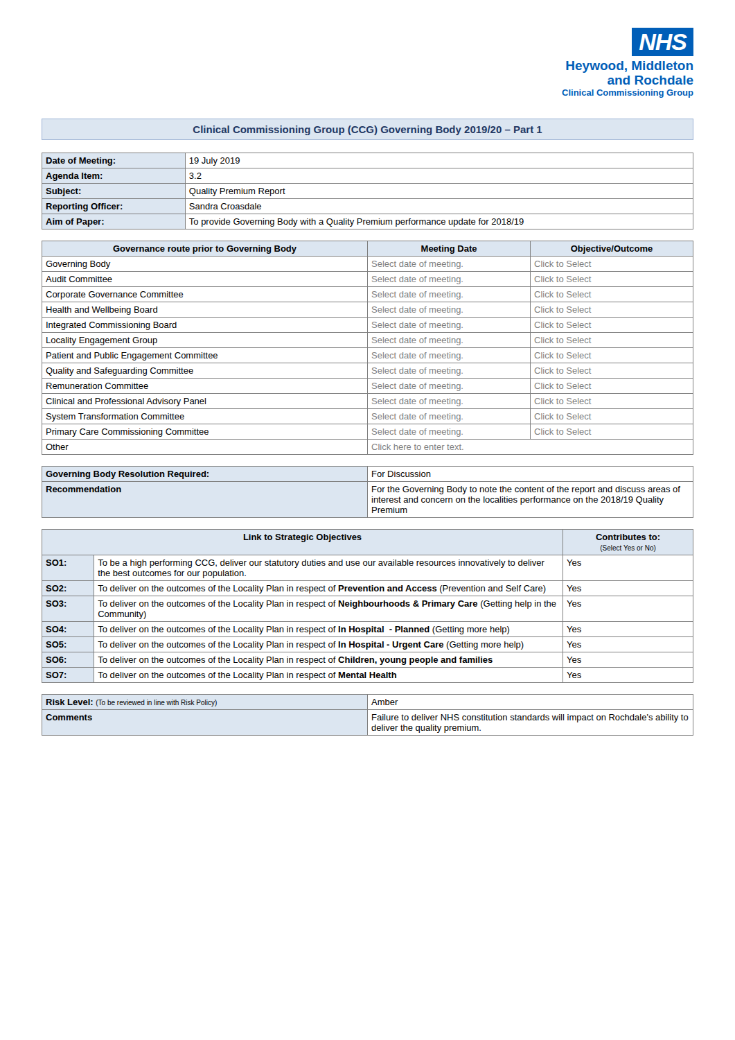NHS
Heywood, Middleton
and Rochdale
Clinical Commissioning Group
Clinical Commissioning Group (CCG) Governing Body 2019/20 – Part 1
| Date of Meeting: | 19 July 2019 |
| Agenda Item: | 3.2 |
| Subject: | Quality Premium Report |
| Reporting Officer: | Sandra Croasdale |
| Aim of Paper: | To provide Governing Body with a Quality Premium performance update for 2018/19 |
| Governance route prior to Governing Body | Meeting Date | Objective/Outcome |
| --- | --- | --- |
| Governing Body | Select date of meeting. | Click to Select |
| Audit Committee | Select date of meeting. | Click to Select |
| Corporate Governance Committee | Select date of meeting. | Click to Select |
| Health and Wellbeing Board | Select date of meeting. | Click to Select |
| Integrated Commissioning Board | Select date of meeting. | Click to Select |
| Locality Engagement Group | Select date of meeting. | Click to Select |
| Patient and Public Engagement Committee | Select date of meeting. | Click to Select |
| Quality and Safeguarding Committee | Select date of meeting. | Click to Select |
| Remuneration Committee | Select date of meeting. | Click to Select |
| Clinical and Professional Advisory Panel | Select date of meeting. | Click to Select |
| System Transformation Committee | Select date of meeting. | Click to Select |
| Primary Care Commissioning Committee | Select date of meeting. | Click to Select |
| Other | Click here to enter text. |
| Governing Body Resolution Required: | For Discussion |
| Recommendation | For the Governing Body to note the content of the report and discuss areas of interest and concern on the localities performance on the 2018/19 Quality Premium |
| Link to Strategic Objectives | Contributes to: (Select Yes or No) |
| --- | --- |
| SO1: | To be a high performing CCG, deliver our statutory duties and use our available resources innovatively to deliver the best outcomes for our population. | Yes |
| SO2: | To deliver on the outcomes of the Locality Plan in respect of Prevention and Access (Prevention and Self Care) | Yes |
| SO3: | To deliver on the outcomes of the Locality Plan in respect of Neighbourhoods & Primary Care (Getting help in the Community) | Yes |
| SO4: | To deliver on the outcomes of the Locality Plan in respect of In Hospital - Planned (Getting more help) | Yes |
| SO5: | To deliver on the outcomes of the Locality Plan in respect of In Hospital - Urgent Care (Getting more help) | Yes |
| SO6: | To deliver on the outcomes of the Locality Plan in respect of Children, young people and families | Yes |
| SO7: | To deliver on the outcomes of the Locality Plan in respect of Mental Health | Yes |
| Risk Level: (To be reviewed in line with Risk Policy) | Amber |
| Comments | Failure to deliver NHS constitution standards will impact on Rochdale's ability to deliver the quality premium. |